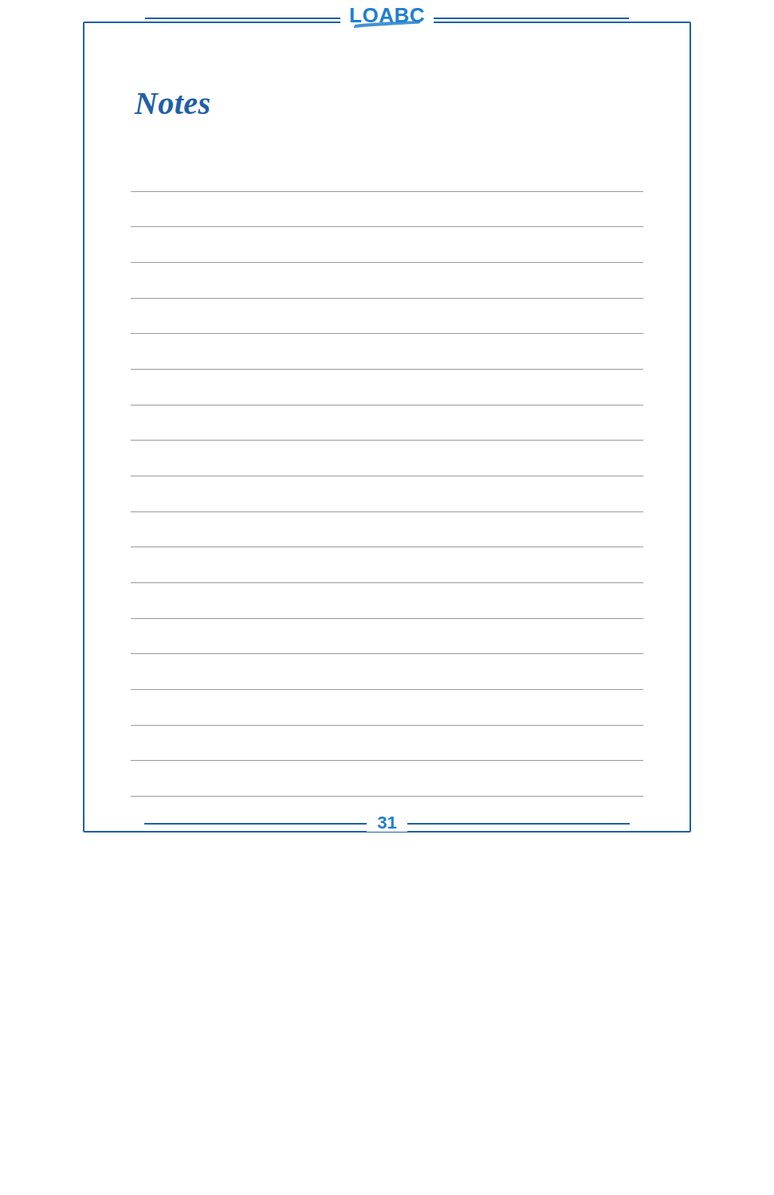LOABC
Notes
31